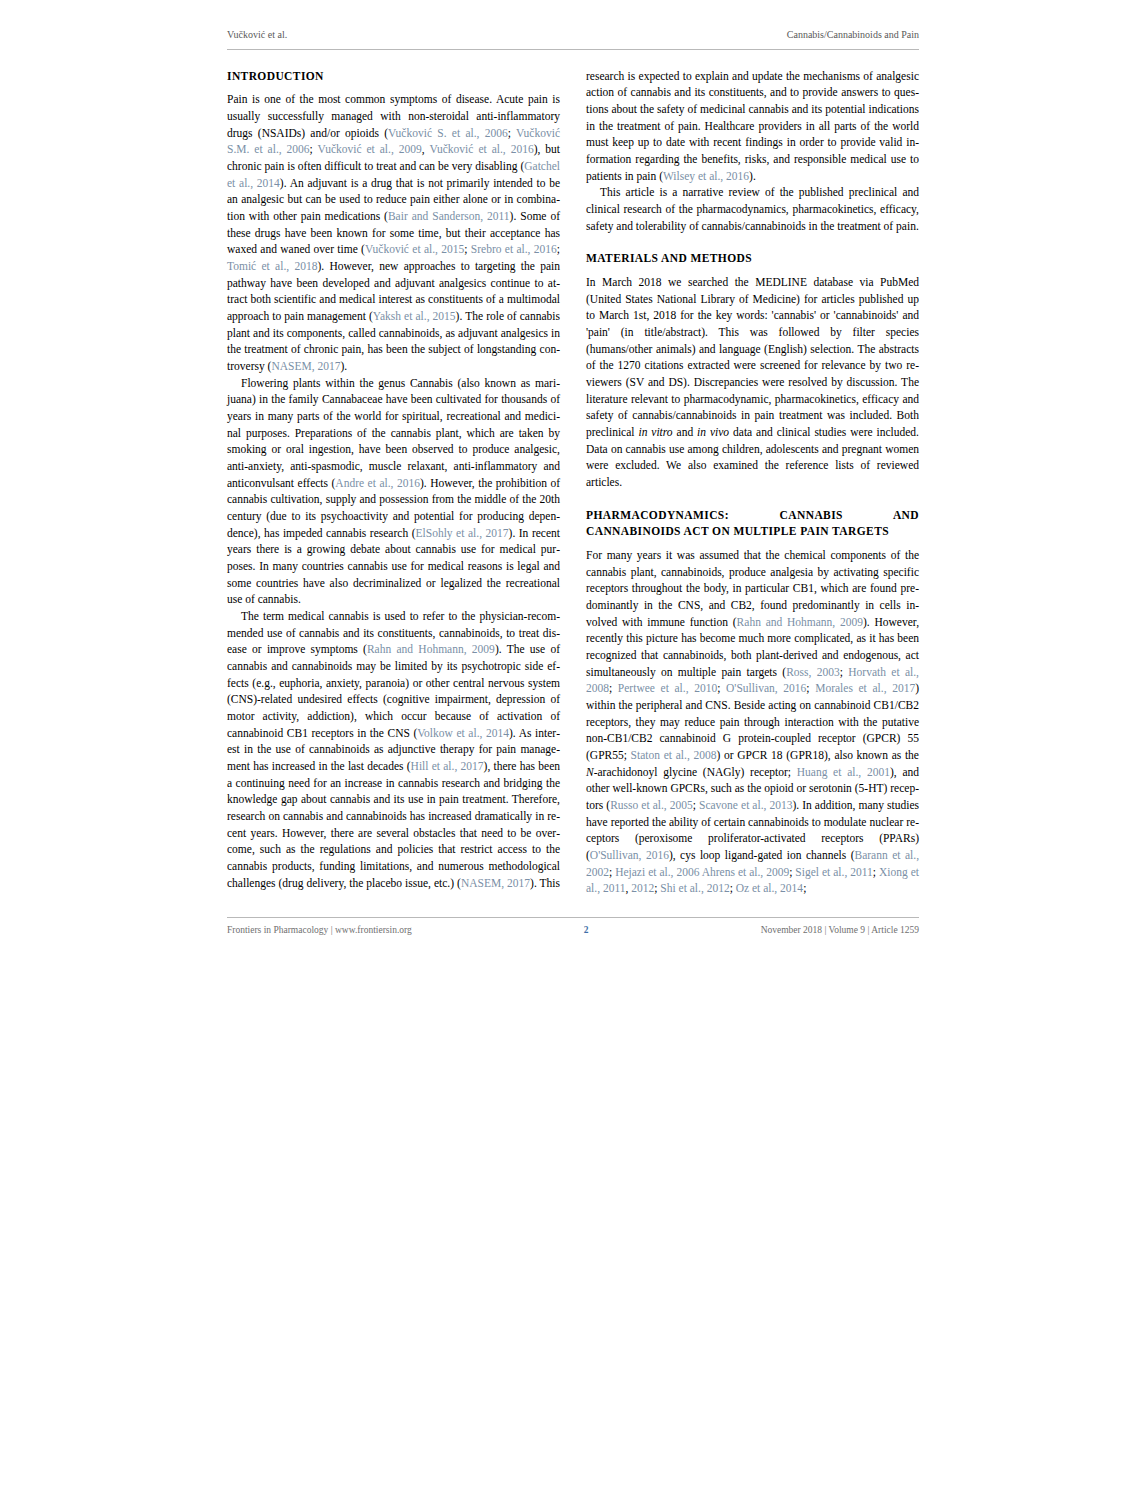Vučković et al.
Cannabis/Cannabinoids and Pain
INTRODUCTION
Pain is one of the most common symptoms of disease. Acute pain is usually successfully managed with non-steroidal anti-inflammatory drugs (NSAIDs) and/or opioids (Vučković S. et al., 2006; Vučković S.M. et al., 2006; Vučković et al., 2009, Vučković et al., 2016), but chronic pain is often difficult to treat and can be very disabling (Gatchel et al., 2014). An adjuvant is a drug that is not primarily intended to be an analgesic but can be used to reduce pain either alone or in combination with other pain medications (Bair and Sanderson, 2011). Some of these drugs have been known for some time, but their acceptance has waxed and waned over time (Vučković et al., 2015; Srebro et al., 2016; Tomić et al., 2018). However, new approaches to targeting the pain pathway have been developed and adjuvant analgesics continue to attract both scientific and medical interest as constituents of a multimodal approach to pain management (Yaksh et al., 2015). The role of cannabis plant and its components, called cannabinoids, as adjuvant analgesics in the treatment of chronic pain, has been the subject of longstanding controversy (NASEM, 2017).
Flowering plants within the genus Cannabis (also known as marijuana) in the family Cannabaceae have been cultivated for thousands of years in many parts of the world for spiritual, recreational and medicinal purposes. Preparations of the cannabis plant, which are taken by smoking or oral ingestion, have been observed to produce analgesic, anti-anxiety, anti-spasmodic, muscle relaxant, anti-inflammatory and anticonvulsant effects (Andre et al., 2016). However, the prohibition of cannabis cultivation, supply and possession from the middle of the 20th century (due to its psychoactivity and potential for producing dependence), has impeded cannabis research (ElSohly et al., 2017). In recent years there is a growing debate about cannabis use for medical purposes. In many countries cannabis use for medical reasons is legal and some countries have also decriminalized or legalized the recreational use of cannabis.
The term medical cannabis is used to refer to the physician-recommended use of cannabis and its constituents, cannabinoids, to treat disease or improve symptoms (Rahn and Hohmann, 2009). The use of cannabis and cannabinoids may be limited by its psychotropic side effects (e.g., euphoria, anxiety, paranoia) or other central nervous system (CNS)-related undesired effects (cognitive impairment, depression of motor activity, addiction), which occur because of activation of cannabinoid CB1 receptors in the CNS (Volkow et al., 2014). As interest in the use of cannabinoids as adjunctive therapy for pain management has increased in the last decades (Hill et al., 2017), there has been a continuing need for an increase in cannabis research and bridging the knowledge gap about cannabis and its use in pain treatment. Therefore, research on cannabis and cannabinoids has increased dramatically in recent years. However, there are several obstacles that need to be overcome, such as the regulations and policies that restrict access to the cannabis products, funding limitations, and numerous methodological challenges (drug delivery, the placebo issue, etc.) (NASEM, 2017). This research is expected to explain and update the mechanisms of analgesic action of cannabis and its constituents, and to provide answers to questions about the safety of medicinal cannabis and its potential indications in the treatment of pain. Healthcare providers in all parts of the world must keep up to date with recent findings in order to provide valid information regarding the benefits, risks, and responsible medical use to patients in pain (Wilsey et al., 2016).
This article is a narrative review of the published preclinical and clinical research of the pharmacodynamics, pharmacokinetics, efficacy, safety and tolerability of cannabis/cannabinoids in the treatment of pain.
MATERIALS AND METHODS
In March 2018 we searched the MEDLINE database via PubMed (United States National Library of Medicine) for articles published up to March 1st, 2018 for the key words: 'cannabis' or 'cannabinoids' and 'pain' (in title/abstract). This was followed by filter species (humans/other animals) and language (English) selection. The abstracts of the 1270 citations extracted were screened for relevance by two reviewers (SV and DS). Discrepancies were resolved by discussion. The literature relevant to pharmacodynamic, pharmacokinetics, efficacy and safety of cannabis/cannabinoids in pain treatment was included. Both preclinical in vitro and in vivo data and clinical studies were included. Data on cannabis use among children, adolescents and pregnant women were excluded. We also examined the reference lists of reviewed articles.
PHARMACODYNAMICS: CANNABIS AND CANNABINOIDS ACT ON MULTIPLE PAIN TARGETS
For many years it was assumed that the chemical components of the cannabis plant, cannabinoids, produce analgesia by activating specific receptors throughout the body, in particular CB1, which are found predominantly in the CNS, and CB2, found predominantly in cells involved with immune function (Rahn and Hohmann, 2009). However, recently this picture has become much more complicated, as it has been recognized that cannabinoids, both plant-derived and endogenous, act simultaneously on multiple pain targets (Ross, 2003; Horvath et al., 2008; Pertwee et al., 2010; O'Sullivan, 2016; Morales et al., 2017) within the peripheral and CNS. Beside acting on cannabinoid CB1/CB2 receptors, they may reduce pain through interaction with the putative non-CB1/CB2 cannabinoid G protein-coupled receptor (GPCR) 55 (GPR55; Staton et al., 2008) or GPCR 18 (GPR18), also known as the N-arachidonoyl glycine (NAGly) receptor; Huang et al., 2001), and other well-known GPCRs, such as the opioid or serotonin (5-HT) receptors (Russo et al., 2005; Scavone et al., 2013). In addition, many studies have reported the ability of certain cannabinoids to modulate nuclear receptors (peroxisome proliferator-activated receptors (PPARs) (O'Sullivan, 2016), cys loop ligand-gated ion channels (Barann et al., 2002; Hejazi et al., 2006 Ahrens et al., 2009; Sigel et al., 2011; Xiong et al., 2011, 2012; Shi et al., 2012; Oz et al., 2014;
Frontiers in Pharmacology | www.frontiersin.org
2
November 2018 | Volume 9 | Article 1259